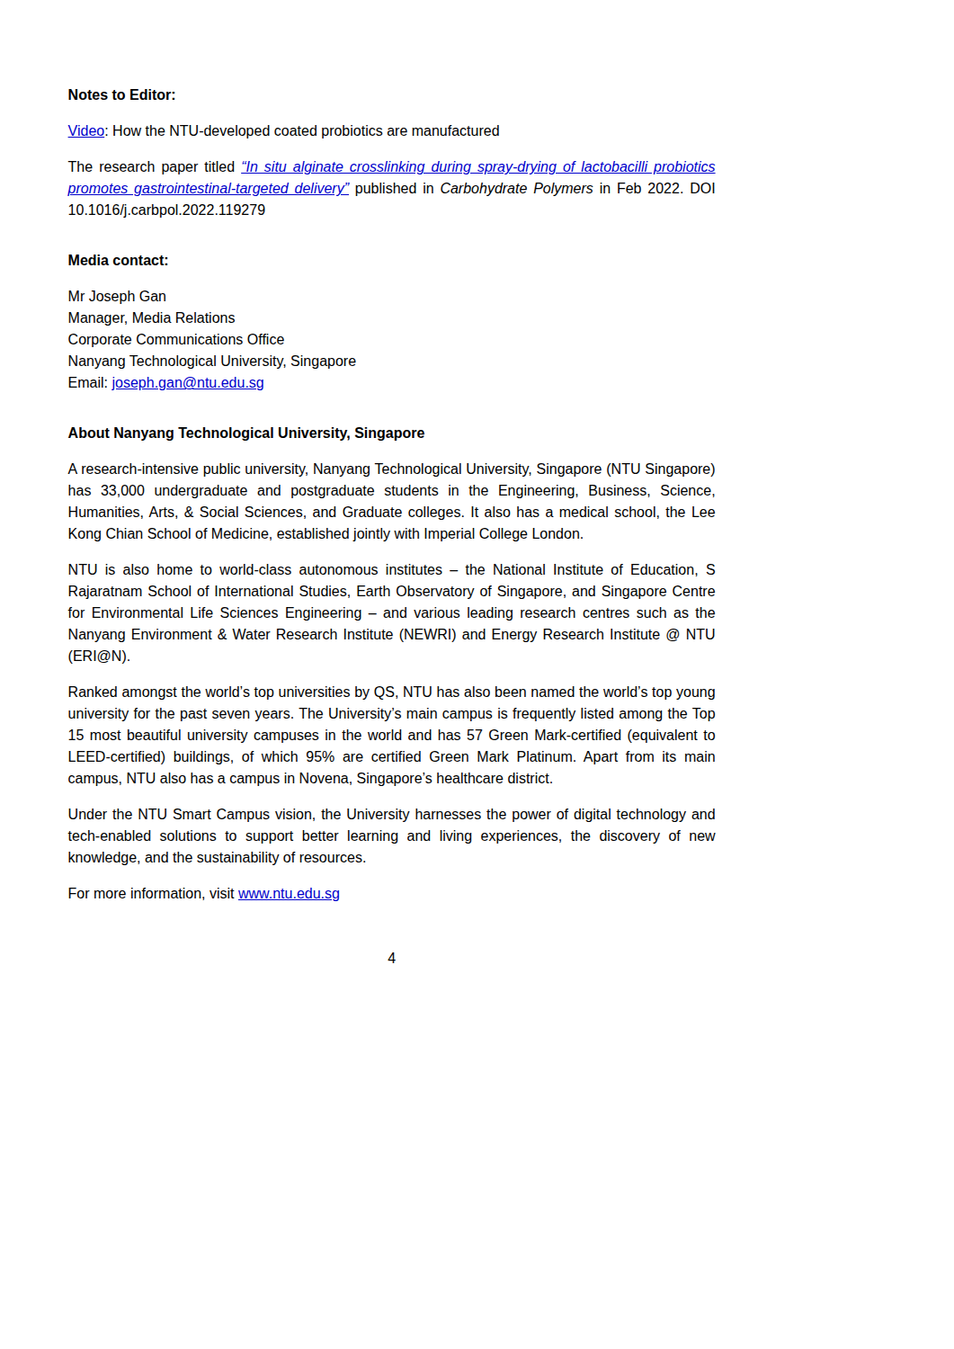Notes to Editor:
Video: How the NTU-developed coated probiotics are manufactured
The research paper titled “In situ alginate crosslinking during spray-drying of lactobacilli probiotics promotes gastrointestinal-targeted delivery” published in Carbohydrate Polymers in Feb 2022. DOI 10.1016/j.carbpol.2022.119279
Media contact:
Mr Joseph Gan
Manager, Media Relations
Corporate Communications Office
Nanyang Technological University, Singapore
Email: joseph.gan@ntu.edu.sg
About Nanyang Technological University, Singapore
A research-intensive public university, Nanyang Technological University, Singapore (NTU Singapore) has 33,000 undergraduate and postgraduate students in the Engineering, Business, Science, Humanities, Arts, & Social Sciences, and Graduate colleges. It also has a medical school, the Lee Kong Chian School of Medicine, established jointly with Imperial College London.
NTU is also home to world-class autonomous institutes – the National Institute of Education, S Rajaratnam School of International Studies, Earth Observatory of Singapore, and Singapore Centre for Environmental Life Sciences Engineering – and various leading research centres such as the Nanyang Environment & Water Research Institute (NEWRI) and Energy Research Institute @ NTU (ERI@N).
Ranked amongst the world’s top universities by QS, NTU has also been named the world’s top young university for the past seven years. The University’s main campus is frequently listed among the Top 15 most beautiful university campuses in the world and has 57 Green Mark-certified (equivalent to LEED-certified) buildings, of which 95% are certified Green Mark Platinum. Apart from its main campus, NTU also has a campus in Novena, Singapore’s healthcare district.
Under the NTU Smart Campus vision, the University harnesses the power of digital technology and tech-enabled solutions to support better learning and living experiences, the discovery of new knowledge, and the sustainability of resources.
For more information, visit www.ntu.edu.sg
4